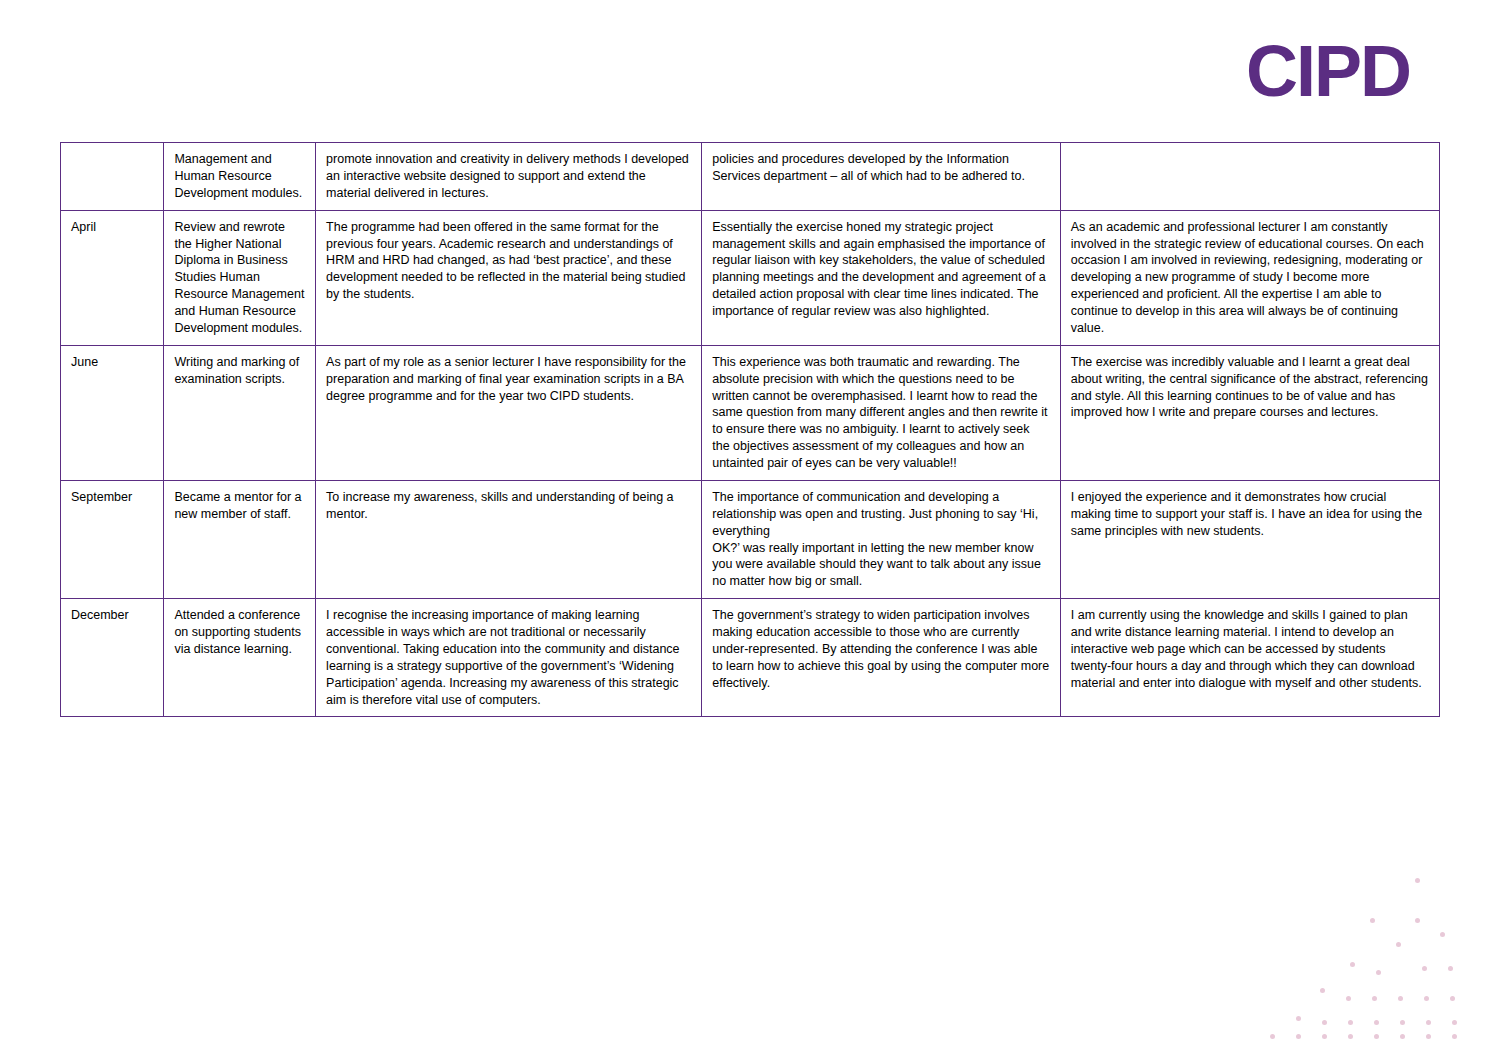CIPD
| | Management and Human Resource Development modules. | promote innovation and creativity in delivery methods I developed an interactive website designed to support and extend the material delivered in lectures. | policies and procedures developed by the Information Services department – all of which had to be adhered to. | |
| April | Review and rewrote the Higher National Diploma in Business Studies Human Resource Management and Human Resource Development modules. | The programme had been offered in the same format for the previous four years. Academic research and understandings of HRM and HRD had changed, as had ‘best practice’, and these development needed to be reflected in the material being studied by the students. | Essentially the exercise honed my strategic project management skills and again emphasised the importance of regular liaison with key stakeholders, the value of scheduled planning meetings and the development and agreement of a detailed action proposal with clear time lines indicated. The importance of regular review was also highlighted. | As an academic and professional lecturer I am constantly involved in the strategic review of educational courses. On each occasion I am involved in reviewing, redesigning, moderating or developing a new programme of study I become more experienced and proficient. All the expertise I am able to continue to develop in this area will always be of continuing value. |
| June | Writing and marking of examination scripts. | As part of my role as a senior lecturer I have responsibility for the preparation and marking of final year examination scripts in a BA degree programme and for the year two CIPD students. | This experience was both traumatic and rewarding. The absolute precision with which the questions need to be written cannot be overemphasised. I learnt how to read the same question from many different angles and then rewrite it to ensure there was no ambiguity. I learnt to actively seek the objectives assessment of my colleagues and how an untainted pair of eyes can be very valuable!! | The exercise was incredibly valuable and I learnt a great deal about writing, the central significance of the abstract, referencing and style. All this learning continues to be of value and has improved how I write and prepare courses and lectures. |
| September | Became a mentor for a new member of staff. | To increase my awareness, skills and understanding of being a mentor. | The importance of communication and developing a relationship was open and trusting. Just phoning to say ‘Hi, everything OK?’ was really important in letting the new member know you were available should they want to talk about any issue no matter how big or small. | I enjoyed the experience and it demonstrates how crucial making time to support your staff is. I have an idea for using the same principles with new students. |
| December | Attended a conference on supporting students via distance learning. | I recognise the increasing importance of making learning accessible in ways which are not traditional or necessarily conventional. Taking education into the community and distance learning is a strategy supportive of the government’s ‘Widening Participation’ agenda. Increasing my awareness of this strategic aim is therefore vital use of computers. | The government’s strategy to widen participation involves making education accessible to those who are currently under-represented. By attending the conference I was able to learn how to achieve this goal by using the computer more effectively. | I am currently using the knowledge and skills I gained to plan and write distance learning material. I intend to develop an interactive web page which can be accessed by students twenty-four hours a day and through which they can download material and enter into dialogue with myself and other students. |